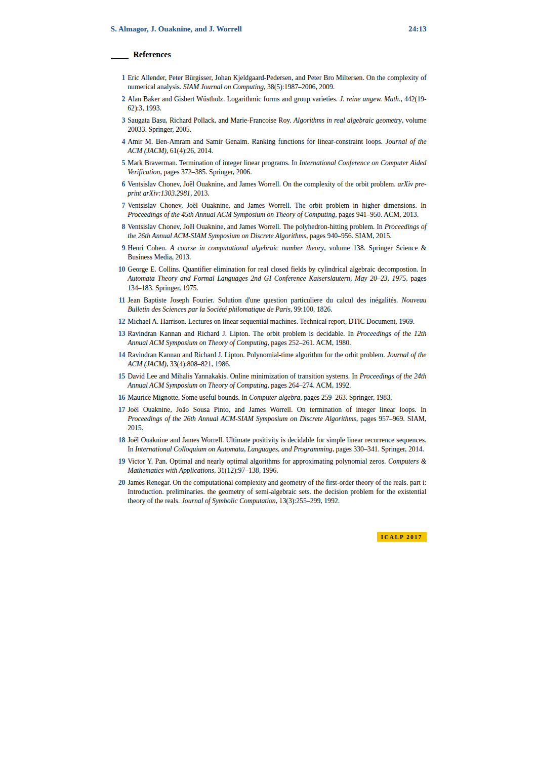S. Almagor, J. Ouaknine, and J. Worrell 24:13
References
1 Eric Allender, Peter Bürgisser, Johan Kjeldgaard-Pedersen, and Peter Bro Miltersen. On the complexity of numerical analysis. SIAM Journal on Computing, 38(5):1987–2006, 2009.
2 Alan Baker and Gisbert Wüstholz. Logarithmic forms and group varieties. J. reine angew. Math., 442(19-62):3, 1993.
3 Saugata Basu, Richard Pollack, and Marie-Francoise Roy. Algorithms in real algebraic geometry, volume 20033. Springer, 2005.
4 Amir M. Ben-Amram and Samir Genaim. Ranking functions for linear-constraint loops. Journal of the ACM (JACM), 61(4):26, 2014.
5 Mark Braverman. Termination of integer linear programs. In International Conference on Computer Aided Verification, pages 372–385. Springer, 2006.
6 Ventsislav Chonev, Joël Ouaknine, and James Worrell. On the complexity of the orbit problem. arXiv preprint arXiv:1303.2981, 2013.
7 Ventsislav Chonev, Joël Ouaknine, and James Worrell. The orbit problem in higher dimensions. In Proceedings of the 45th Annual ACM Symposium on Theory of Computing, pages 941–950. ACM, 2013.
8 Ventsislav Chonev, Joël Ouaknine, and James Worrell. The polyhedron-hitting problem. In Proceedings of the 26th Annual ACM-SIAM Symposium on Discrete Algorithms, pages 940–956. SIAM, 2015.
9 Henri Cohen. A course in computational algebraic number theory, volume 138. Springer Science & Business Media, 2013.
10 George E. Collins. Quantifier elimination for real closed fields by cylindrical algebraic decompostion. In Automata Theory and Formal Languages 2nd GI Conference Kaiserslautern, May 20–23, 1975, pages 134–183. Springer, 1975.
11 Jean Baptiste Joseph Fourier. Solution d'une question particuliere du calcul des inégalités. Nouveau Bulletin des Sciences par la Société philomatique de Paris, 99:100, 1826.
12 Michael A. Harrison. Lectures on linear sequential machines. Technical report, DTIC Document, 1969.
13 Ravindran Kannan and Richard J. Lipton. The orbit problem is decidable. In Proceedings of the 12th Annual ACM Symposium on Theory of Computing, pages 252–261. ACM, 1980.
14 Ravindran Kannan and Richard J. Lipton. Polynomial-time algorithm for the orbit problem. Journal of the ACM (JACM), 33(4):808–821, 1986.
15 David Lee and Mihalis Yannakakis. Online minimization of transition systems. In Proceedings of the 24th Annual ACM Symposium on Theory of Computing, pages 264–274. ACM, 1992.
16 Maurice Mignotte. Some useful bounds. In Computer algebra, pages 259–263. Springer, 1983.
17 Joël Ouaknine, João Sousa Pinto, and James Worrell. On termination of integer linear loops. In Proceedings of the 26th Annual ACM-SIAM Symposium on Discrete Algorithms, pages 957–969. SIAM, 2015.
18 Joël Ouaknine and James Worrell. Ultimate positivity is decidable for simple linear recurrence sequences. In International Colloquium on Automata, Languages, and Programming, pages 330–341. Springer, 2014.
19 Victor Y. Pan. Optimal and nearly optimal algorithms for approximating polynomial zeros. Computers & Mathematics with Applications, 31(12):97–138, 1996.
20 James Renegar. On the computational complexity and geometry of the first-order theory of the reals. part i: Introduction. preliminaries. the geometry of semi-algebraic sets. the decision problem for the existential theory of the reals. Journal of Symbolic Computation, 13(3):255–299, 1992.
ICALP 2017